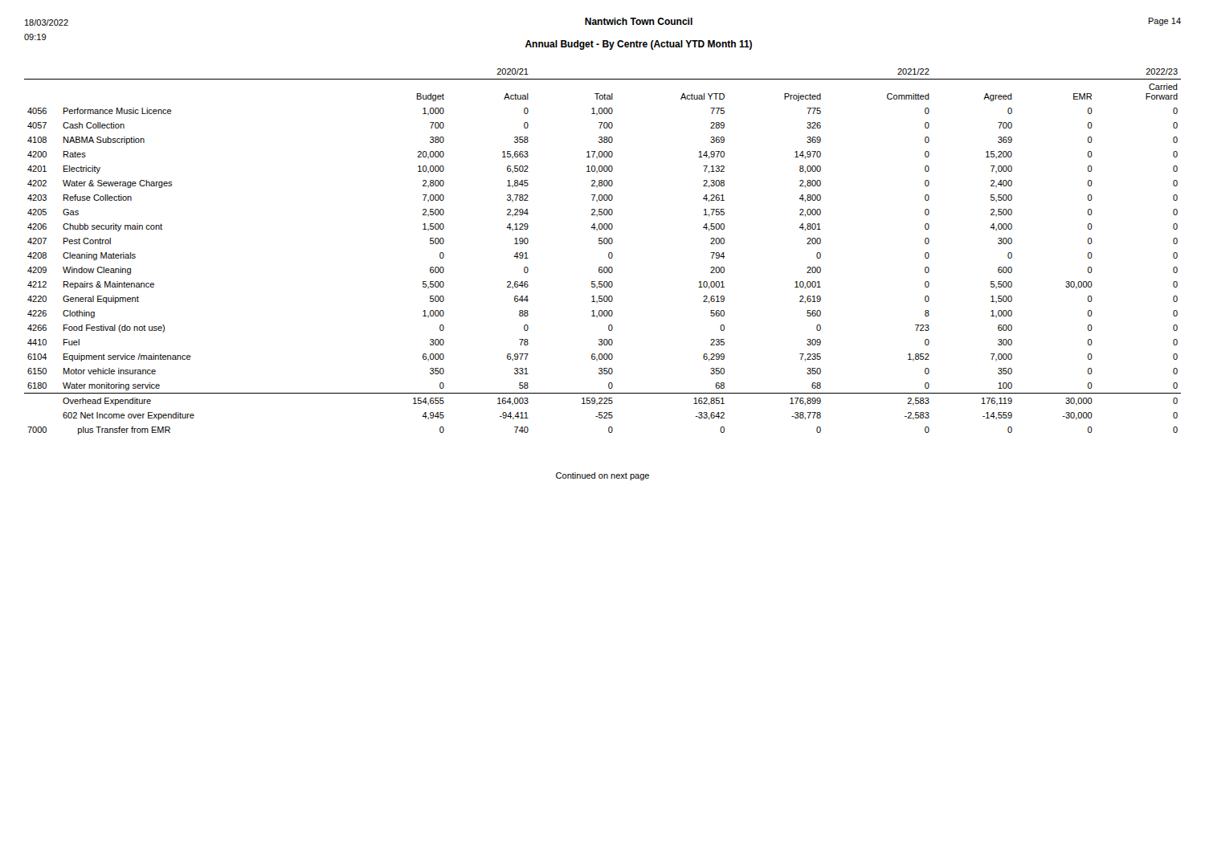18/03/2022
09:19
Page 14
Nantwich Town Council
Annual Budget - By Centre (Actual YTD Month 11)
| | 2020/21 | 2021/22 | 2022/23 |
| --- | --- | --- | --- |
| | | Budget | Actual | Total | Actual YTD | Projected | Committed | Agreed | EMR | Carried Forward |
| 4056 | Performance Music Licence | 1,000 | 0 | 1,000 | 775 | 775 | 0 | 0 | 0 | 0 |
| 4057 | Cash Collection | 700 | 0 | 700 | 289 | 326 | 0 | 700 | 0 | 0 |
| 4108 | NABMA Subscription | 380 | 358 | 380 | 369 | 369 | 0 | 369 | 0 | 0 |
| 4200 | Rates | 20,000 | 15,663 | 17,000 | 14,970 | 14,970 | 0 | 15,200 | 0 | 0 |
| 4201 | Electricity | 10,000 | 6,502 | 10,000 | 7,132 | 8,000 | 0 | 7,000 | 0 | 0 |
| 4202 | Water & Sewerage Charges | 2,800 | 1,845 | 2,800 | 2,308 | 2,800 | 0 | 2,400 | 0 | 0 |
| 4203 | Refuse Collection | 7,000 | 3,782 | 7,000 | 4,261 | 4,800 | 0 | 5,500 | 0 | 0 |
| 4205 | Gas | 2,500 | 2,294 | 2,500 | 1,755 | 2,000 | 0 | 2,500 | 0 | 0 |
| 4206 | Chubb security main cont | 1,500 | 4,129 | 4,000 | 4,500 | 4,801 | 0 | 4,000 | 0 | 0 |
| 4207 | Pest Control | 500 | 190 | 500 | 200 | 200 | 0 | 300 | 0 | 0 |
| 4208 | Cleaning Materials | 0 | 491 | 0 | 794 | 0 | 0 | 0 | 0 | 0 |
| 4209 | Window Cleaning | 600 | 0 | 600 | 200 | 200 | 0 | 600 | 0 | 0 |
| 4212 | Repairs & Maintenance | 5,500 | 2,646 | 5,500 | 10,001 | 10,001 | 0 | 5,500 | 30,000 | 0 |
| 4220 | General Equipment | 500 | 644 | 1,500 | 2,619 | 2,619 | 0 | 1,500 | 0 | 0 |
| 4226 | Clothing | 1,000 | 88 | 1,000 | 560 | 560 | 8 | 1,000 | 0 | 0 |
| 4266 | Food Festival (do not use) | 0 | 0 | 0 | 0 | 0 | 723 | 600 | 0 | 0 |
| 4410 | Fuel | 300 | 78 | 300 | 235 | 309 | 0 | 300 | 0 | 0 |
| 6104 | Equipment service /maintenance | 6,000 | 6,977 | 6,000 | 6,299 | 7,235 | 1,852 | 7,000 | 0 | 0 |
| 6150 | Motor vehicle insurance | 350 | 331 | 350 | 350 | 350 | 0 | 350 | 0 | 0 |
| 6180 | Water monitoring service | 0 | 58 | 0 | 68 | 68 | 0 | 100 | 0 | 0 |
| | Overhead Expenditure | 154,655 | 164,003 | 159,225 | 162,851 | 176,899 | 2,583 | 176,119 | 30,000 | 0 |
| | 602 Net Income over Expenditure | 4,945 | -94,411 | -525 | -33,642 | -38,778 | -2,583 | -14,559 | -30,000 | 0 |
| 7000 | plus Transfer from EMR | 0 | 740 | 0 | 0 | 0 | 0 | 0 | 0 | 0 |
Continued on next page